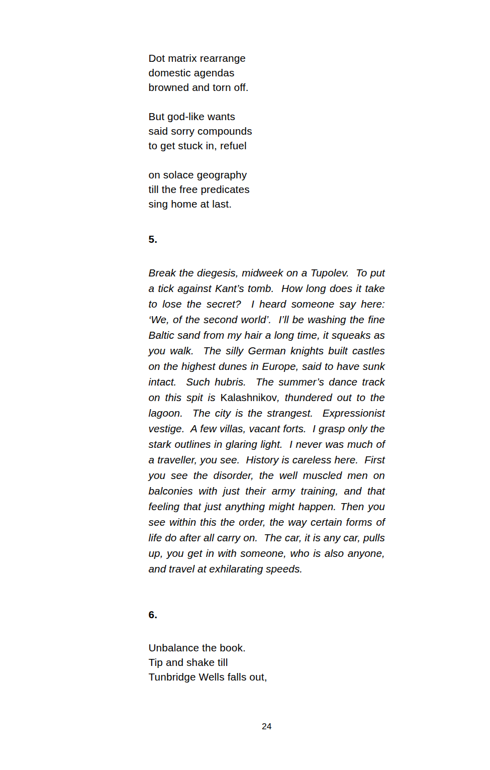Dot matrix rearrange
domestic agendas
browned and torn off.
But god-like wants
said sorry compounds
to get stuck in, refuel
on solace geography
till the free predicates
sing home at last.
5.
Break the diegesis, midweek on a Tupolev. To put a tick against Kant’s tomb. How long does it take to lose the secret? I heard someone say here: ‘We, of the second world’. I’ll be washing the fine Baltic sand from my hair a long time, it squeaks as you walk. The silly German knights built castles on the highest dunes in Europe, said to have sunk intact. Such hubris. The summer’s dance track on this spit is Kalashnikov, thundered out to the lagoon. The city is the strangest. Expressionist vestige. A few villas, vacant forts. I grasp only the stark outlines in glaring light. I never was much of a traveller, you see. History is careless here. First you see the disorder, the well muscled men on balconies with just their army training, and that feeling that just anything might happen. Then you see within this the order, the way certain forms of life do after all carry on. The car, it is any car, pulls up, you get in with someone, who is also anyone, and travel at exhilarating speeds.
6.
Unbalance the book.
Tip and shake till
Tunbridge Wells falls out,
24